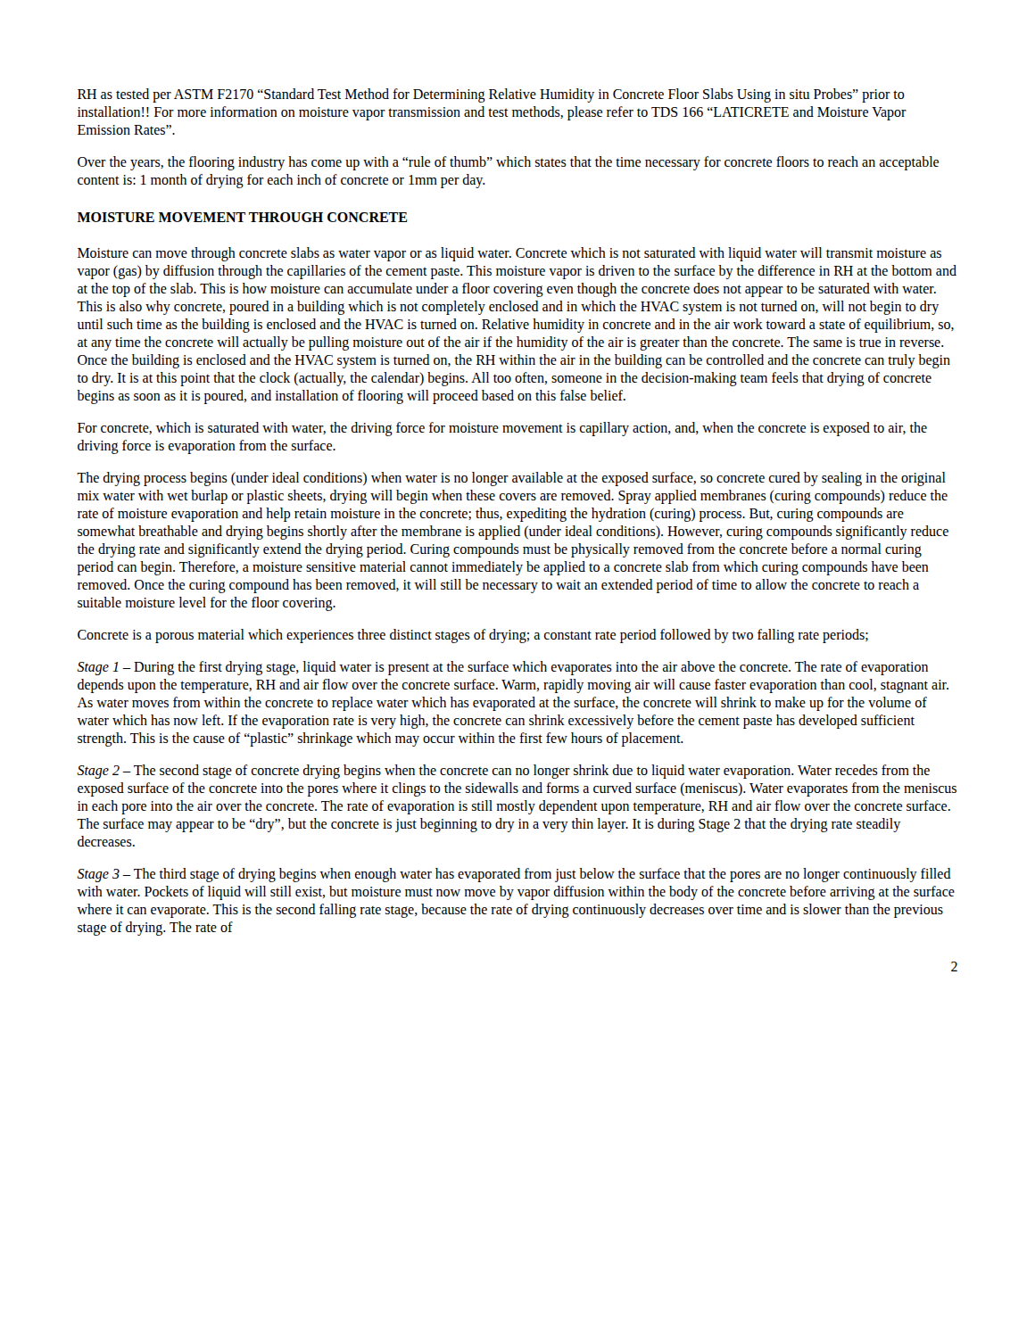RH as tested per ASTM F2170 “Standard Test Method for Determining Relative Humidity in Concrete Floor Slabs Using in situ Probes” prior to installation!! For more information on moisture vapor transmission and test methods, please refer to TDS 166 “LATICRETE and Moisture Vapor Emission Rates”.
Over the years, the flooring industry has come up with a “rule of thumb” which states that the time necessary for concrete floors to reach an acceptable content is: 1 month of drying for each inch of concrete or 1mm per day.
Moisture Movement Through Concrete
Moisture can move through concrete slabs as water vapor or as liquid water. Concrete which is not saturated with liquid water will transmit moisture as vapor (gas) by diffusion through the capillaries of the cement paste. This moisture vapor is driven to the surface by the difference in RH at the bottom and at the top of the slab. This is how moisture can accumulate under a floor covering even though the concrete does not appear to be saturated with water. This is also why concrete, poured in a building which is not completely enclosed and in which the HVAC system is not turned on, will not begin to dry until such time as the building is enclosed and the HVAC is turned on. Relative humidity in concrete and in the air work toward a state of equilibrium, so, at any time the concrete will actually be pulling moisture out of the air if the humidity of the air is greater than the concrete. The same is true in reverse. Once the building is enclosed and the HVAC system is turned on, the RH within the air in the building can be controlled and the concrete can truly begin to dry. It is at this point that the clock (actually, the calendar) begins. All too often, someone in the decision-making team feels that drying of concrete begins as soon as it is poured, and installation of flooring will proceed based on this false belief.
For concrete, which is saturated with water, the driving force for moisture movement is capillary action, and, when the concrete is exposed to air, the driving force is evaporation from the surface.
The drying process begins (under ideal conditions) when water is no longer available at the exposed surface, so concrete cured by sealing in the original mix water with wet burlap or plastic sheets, drying will begin when these covers are removed. Spray applied membranes (curing compounds) reduce the rate of moisture evaporation and help retain moisture in the concrete; thus, expediting the hydration (curing) process. But, curing compounds are somewhat breathable and drying begins shortly after the membrane is applied (under ideal conditions). However, curing compounds significantly reduce the drying rate and significantly extend the drying period. Curing compounds must be physically removed from the concrete before a normal curing period can begin. Therefore, a moisture sensitive material cannot immediately be applied to a concrete slab from which curing compounds have been removed. Once the curing compound has been removed, it will still be necessary to wait an extended period of time to allow the concrete to reach a suitable moisture level for the floor covering.
Concrete is a porous material which experiences three distinct stages of drying; a constant rate period followed by two falling rate periods;
Stage 1 – During the first drying stage, liquid water is present at the surface which evaporates into the air above the concrete. The rate of evaporation depends upon the temperature, RH and air flow over the concrete surface. Warm, rapidly moving air will cause faster evaporation than cool, stagnant air. As water moves from within the concrete to replace water which has evaporated at the surface, the concrete will shrink to make up for the volume of water which has now left. If the evaporation rate is very high, the concrete can shrink excessively before the cement paste has developed sufficient strength. This is the cause of “plastic” shrinkage which may occur within the first few hours of placement.
Stage 2 – The second stage of concrete drying begins when the concrete can no longer shrink due to liquid water evaporation. Water recedes from the exposed surface of the concrete into the pores where it clings to the sidewalls and forms a curved surface (meniscus). Water evaporates from the meniscus in each pore into the air over the concrete. The rate of evaporation is still mostly dependent upon temperature, RH and air flow over the concrete surface. The surface may appear to be “dry”, but the concrete is just beginning to dry in a very thin layer. It is during Stage 2 that the drying rate steadily decreases.
Stage 3 – The third stage of drying begins when enough water has evaporated from just below the surface that the pores are no longer continuously filled with water. Pockets of liquid will still exist, but moisture must now move by vapor diffusion within the body of the concrete before arriving at the surface where it can evaporate. This is the second falling rate stage, because the rate of drying continuously decreases over time and is slower than the previous stage of drying. The rate of
2